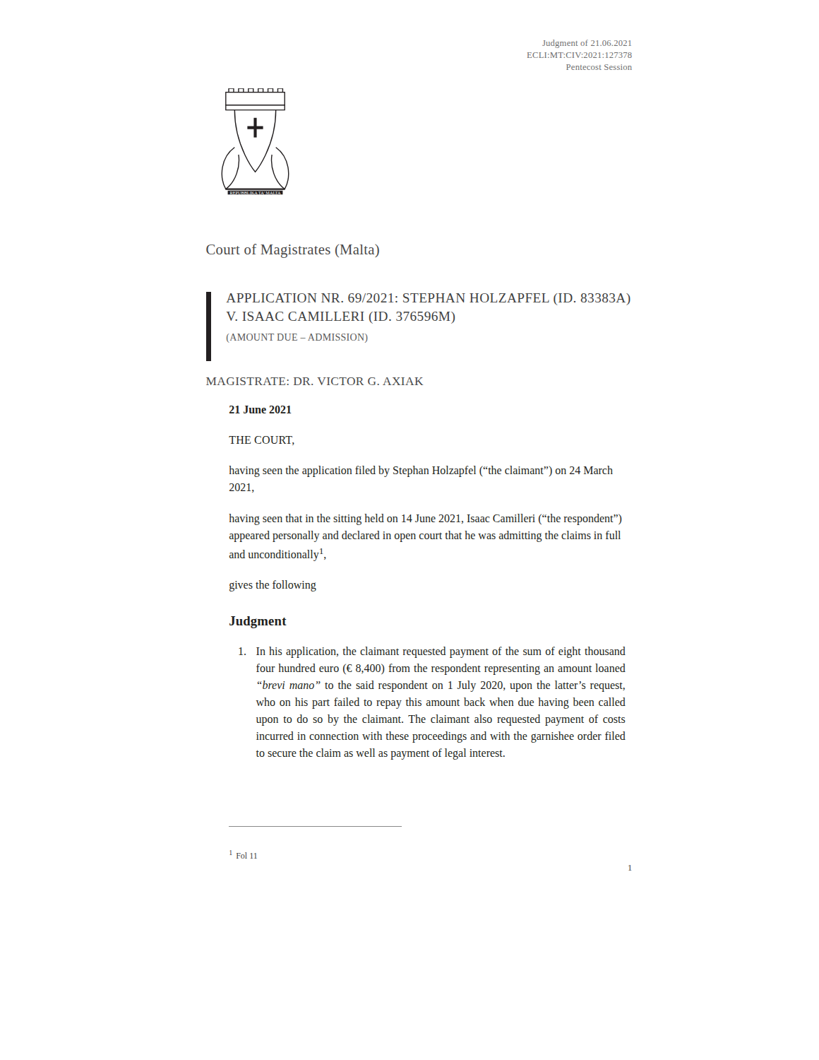Judgment of 21.06.2021
ECLI:MT:CIV:2021:127378
Pentecost Session
Court of Magistrates (Malta)
Application Nr. 69/2021: Stephan Holzapfel (ID. 83383A) v. Isaac Camilleri (ID. 376596M)
(Amount due – Admission)
Magistrate: Dr. Victor G. Axiak
21 June 2021
The Court,
having seen the application filed by Stephan Holzapfel (“the claimant”) on 24 March 2021,
having seen that in the sitting held on 14 June 2021, Isaac Camilleri (“the respondent”) appeared personally and declared in open court that he was admitting the claims in full and unconditionally1,
gives the following
Judgment
In his application, the claimant requested payment of the sum of eight thousand four hundred euro (€ 8,400) from the respondent representing an amount loaned “brevi mano” to the said respondent on 1 July 2020, upon the latter’s request, who on his part failed to repay this amount back when due having been called upon to do so by the claimant. The claimant also requested payment of costs incurred in connection with these proceedings and with the garnishee order filed to secure the claim as well as payment of legal interest.
1 Fol 11
1